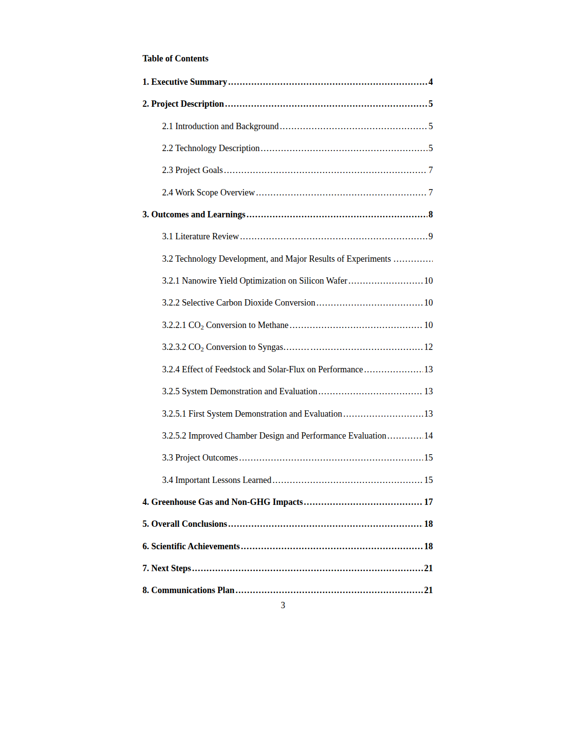Table of Contents
1. Executive Summary ................................................................................................................. 4
2. Project Description ................................................................................................................. 5
2.1 Introduction and Background ............................................................................................. 5
2.2 Technology Description ..................................................................................................... 5
2.3 Project Goals ....................................................................................................................... 7
2.4 Work Scope Overview ......................................................................................................... 7
3. Outcomes and Learnings ....................................................................................................... 8
3.1 Literature Review ................................................................................................................. 9
3.2 Technology Development, and Major Results of Experiments ………………… ............... 10
3.2.1 Nanowire Yield Optimization on Silicon Wafer ............................................................. 10
3.2.2 Selective Carbon Dioxide Conversion ............................................................................. 10
3.2.2.1 CO2 Conversion to Methane ......................................................................................... 10
3.2.3.2 CO2 Conversion to Syngas……… .............................................................................. 12
3.2.4 Effect of Feedstock and Solar-Flux on Performance ..................................................... 13
3.2.5 System Demonstration and Evaluation ........................................................................... 13
3.2.5.1 First System Demonstration and Evaluation ............................................................. 13
3.2.5.2 Improved Chamber Design and Performance Evaluation .......................................... 14
3.3 Project Outcomes ............................................................................................................. 15
3.4 Important Lessons Learned ................................................................................................ 15
4. Greenhouse Gas and Non-GHG Impacts ........................................................................... 17
5. Overall Conclusions ............................................................................................................... 18
6. Scientific Achievements ......................................................................................................... 18
7. Next Steps ............................................................................................................................. 21
8. Communications Plan ........................................................................................................... 21
3